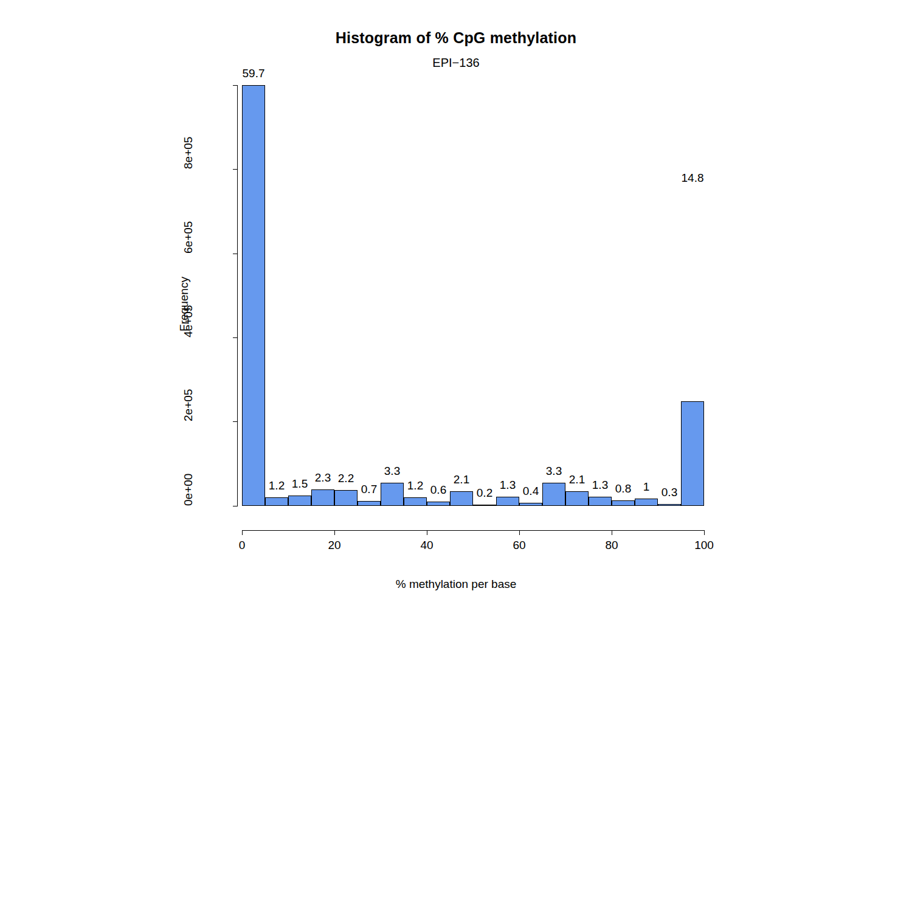Histogram of % CpG methylation
EPI−136
Frequency
% methylation per base
0e+00
2e+05
4e+05
6e+05
8e+05
0
20
40
60
80
100
59.7
1.2
1.5
2.3
2.2
0.7
3.3
1.2
0.6
2.1
0.2
1.3
0.4
3.3
2.1
1.3
0.8
1
0.3
14.8